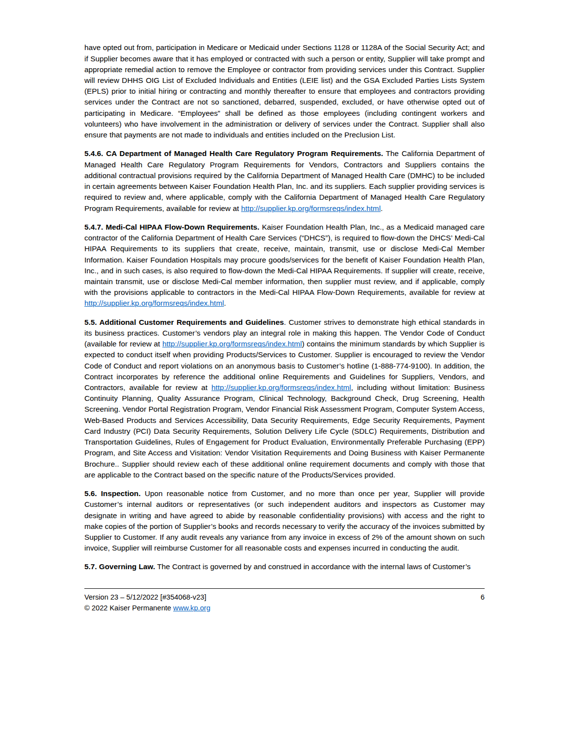have opted out from, participation in Medicare or Medicaid under Sections 1128 or 1128A of the Social Security Act; and if Supplier becomes aware that it has employed or contracted with such a person or entity, Supplier will take prompt and appropriate remedial action to remove the Employee or contractor from providing services under this Contract. Supplier will review DHHS OIG List of Excluded Individuals and Entities (LEIE list) and the GSA Excluded Parties Lists System (EPLS) prior to initial hiring or contracting and monthly thereafter to ensure that employees and contractors providing services under the Contract are not so sanctioned, debarred, suspended, excluded, or have otherwise opted out of participating in Medicare. “Employees” shall be defined as those employees (including contingent workers and volunteers) who have involvement in the administration or delivery of services under the Contract. Supplier shall also ensure that payments are not made to individuals and entities included on the Preclusion List.
5.4.6. CA Department of Managed Health Care Regulatory Program Requirements. The California Department of Managed Health Care Regulatory Program Requirements for Vendors, Contractors and Suppliers contains the additional contractual provisions required by the California Department of Managed Health Care (DMHC) to be included in certain agreements between Kaiser Foundation Health Plan, Inc. and its suppliers. Each supplier providing services is required to review and, where applicable, comply with the California Department of Managed Health Care Regulatory Program Requirements, available for review at http://supplier.kp.org/formsreqs/index.html.
5.4.7. Medi-Cal HIPAA Flow-Down Requirements. Kaiser Foundation Health Plan, Inc., as a Medicaid managed care contractor of the California Department of Health Care Services (“DHCS”), is required to flow-down the DHCS’ Medi-Cal HIPAA Requirements to its suppliers that create, receive, maintain, transmit, use or disclose Medi-Cal Member Information. Kaiser Foundation Hospitals may procure goods/services for the benefit of Kaiser Foundation Health Plan, Inc., and in such cases, is also required to flow-down the Medi-Cal HIPAA Requirements. If supplier will create, receive, maintain transmit, use or disclose Medi-Cal member information, then supplier must review, and if applicable, comply with the provisions applicable to contractors in the Medi-Cal HIPAA Flow-Down Requirements, available for review at http://supplier.kp.org/formsreqs/index.html.
5.5. Additional Customer Requirements and Guidelines. Customer strives to demonstrate high ethical standards in its business practices. Customer’s vendors play an integral role in making this happen. The Vendor Code of Conduct (available for review at http://supplier.kp.org/formsreqs/index.html) contains the minimum standards by which Supplier is expected to conduct itself when providing Products/Services to Customer. Supplier is encouraged to review the Vendor Code of Conduct and report violations on an anonymous basis to Customer’s hotline (1-888-774-9100). In addition, the Contract incorporates by reference the additional online Requirements and Guidelines for Suppliers, Vendors, and Contractors, available for review at http://supplier.kp.org/formsreqs/index.html, including without limitation: Business Continuity Planning, Quality Assurance Program, Clinical Technology, Background Check, Drug Screening, Health Screening. Vendor Portal Registration Program, Vendor Financial Risk Assessment Program, Computer System Access, Web-Based Products and Services Accessibility, Data Security Requirements, Edge Security Requirements, Payment Card Industry (PCI) Data Security Requirements, Solution Delivery Life Cycle (SDLC) Requirements, Distribution and Transportation Guidelines, Rules of Engagement for Product Evaluation, Environmentally Preferable Purchasing (EPP) Program, and Site Access and Visitation: Vendor Visitation Requirements and Doing Business with Kaiser Permanente Brochure.. Supplier should review each of these additional online requirement documents and comply with those that are applicable to the Contract based on the specific nature of the Products/Services provided.
5.6. Inspection. Upon reasonable notice from Customer, and no more than once per year, Supplier will provide Customer’s internal auditors or representatives (or such independent auditors and inspectors as Customer may designate in writing and have agreed to abide by reasonable confidentiality provisions) with access and the right to make copies of the portion of Supplier’s books and records necessary to verify the accuracy of the invoices submitted by Supplier to Customer. If any audit reveals any variance from any invoice in excess of 2% of the amount shown on such invoice, Supplier will reimburse Customer for all reasonable costs and expenses incurred in conducting the audit.
5.7. Governing Law. The Contract is governed by and construed in accordance with the internal laws of Customer’s
6
Version 23 – 5/12/2022 [#354068-v23]
© 2022 Kaiser Permanente www.kp.org